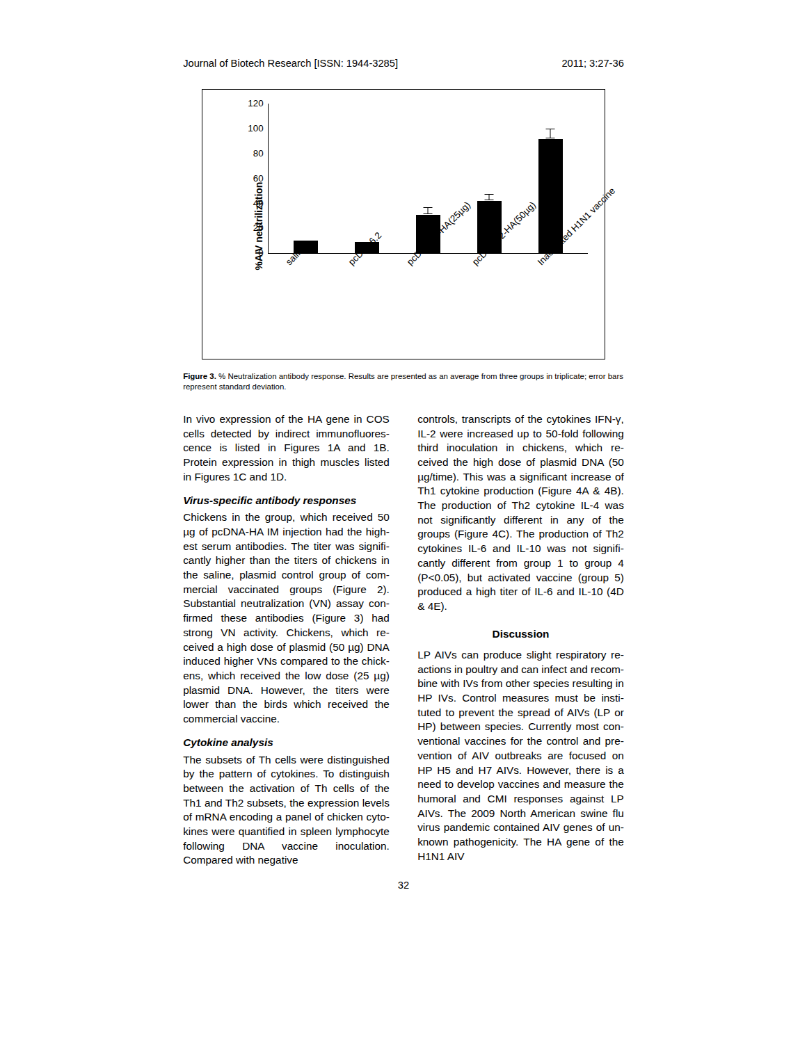Journal of Biotech Research [ISSN: 1944-3285]
2011; 3:27-36
%AIV neutrilization
120 100 80 60 40 20 0
saline
pcDNA6.2
pcDNA6.2-HA(25µg)
pcDNA6.2-HA(50µg)
Inactivated H1N1 vaccine
Figure 3. % Neutralization antibody response. Results are presented as an average from three groups in triplicate; error bars represent standard deviation.
In vivo expression of the HA gene in COS cells detected by indirect immunofluorescence is listed in Figures 1A and 1B. Protein expression in thigh muscles listed in Figures 1C and 1D.
Virus-specific antibody responses
Chickens in the group, which received 50 µg of pcDNA-HA IM injection had the highest serum antibodies. The titer was significantly higher than the titers of chickens in the saline, plasmid control group of commercial vaccinated groups (Figure 2). Substantial neutralization (VN) assay confirmed these antibodies (Figure 3) had strong VN activity. Chickens, which received a high dose of plasmid (50 µg) DNA induced higher VNs compared to the chickens, which received the low dose (25 µg) plasmid DNA. However, the titers were lower than the birds which received the commercial vaccine.
Cytokine analysis
The subsets of Th cells were distinguished by the pattern of cytokines. To distinguish between the activation of Th cells of the Th1 and Th2 subsets, the expression levels of mRNA encoding a panel of chicken cytokines were quantified in spleen lymphocyte following DNA vaccine inoculation. Compared with negative
controls, transcripts of the cytokines IFN-γ, IL-2 were increased up to 50-fold following third inoculation in chickens, which received the high dose of plasmid DNA (50 µg/time). This was a significant increase of Th1 cytokine production (Figure 4A & 4B). The production of Th2 cytokine IL-4 was not significantly different in any of the groups (Figure 4C). The production of Th2 cytokines IL-6 and IL-10 was not significantly different from group 1 to group 4 (P<0.05), but activated vaccine (group 5) produced a high titer of IL-6 and IL-10 (4D & 4E).
Discussion
LP AIVs can produce slight respiratory reactions in poultry and can infect and recombine with IVs from other species resulting in HP IVs. Control measures must be instituted to prevent the spread of AIVs (LP or HP) between species. Currently most conventional vaccines for the control and prevention of AIV outbreaks are focused on HP H5 and H7 AIVs. However, there is a need to develop vaccines and measure the humoral and CMI responses against LP AIVs. The 2009 North American swine flu virus pandemic contained AIV genes of unknown pathogenicity. The HA gene of the H1N1 AIV
32